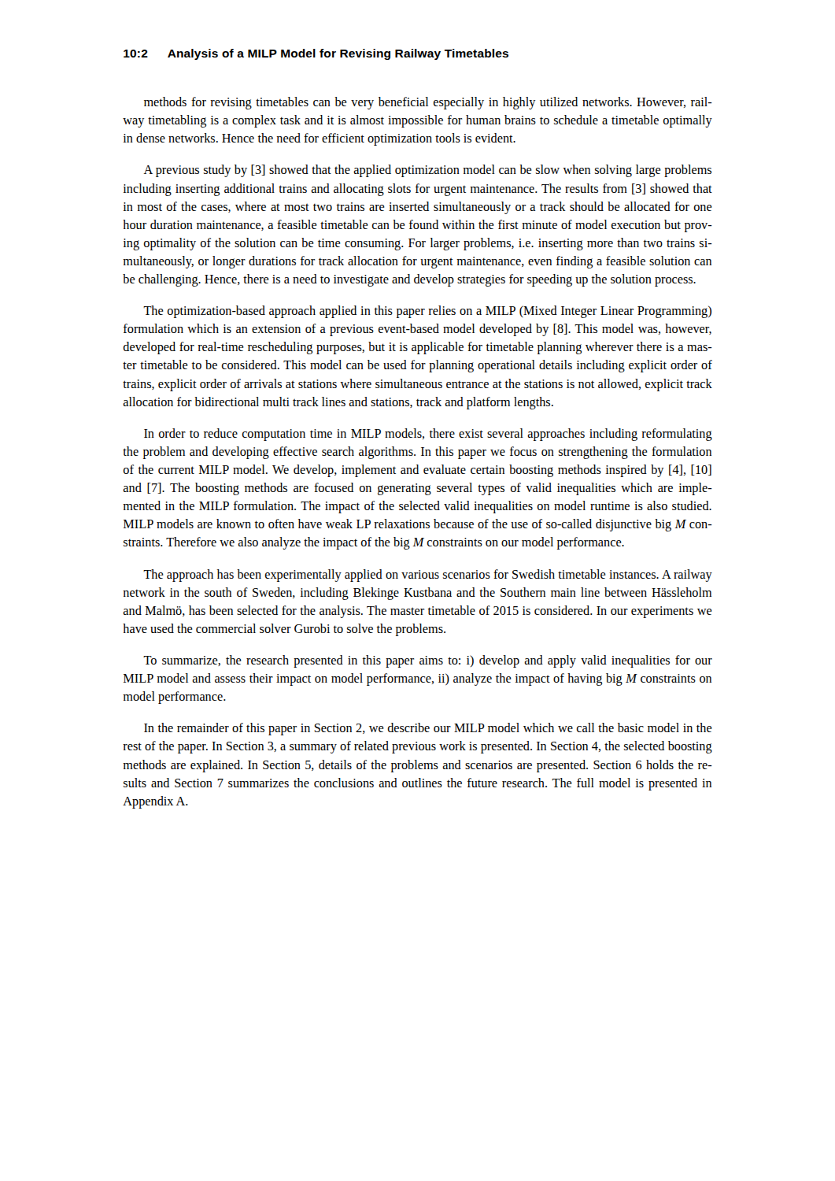10:2 Analysis of a MILP Model for Revising Railway Timetables
methods for revising timetables can be very beneficial especially in highly utilized networks. However, railway timetabling is a complex task and it is almost impossible for human brains to schedule a timetable optimally in dense networks. Hence the need for efficient optimization tools is evident.
A previous study by [3] showed that the applied optimization model can be slow when solving large problems including inserting additional trains and allocating slots for urgent maintenance. The results from [3] showed that in most of the cases, where at most two trains are inserted simultaneously or a track should be allocated for one hour duration maintenance, a feasible timetable can be found within the first minute of model execution but proving optimality of the solution can be time consuming. For larger problems, i.e. inserting more than two trains simultaneously, or longer durations for track allocation for urgent maintenance, even finding a feasible solution can be challenging. Hence, there is a need to investigate and develop strategies for speeding up the solution process.
The optimization-based approach applied in this paper relies on a MILP (Mixed Integer Linear Programming) formulation which is an extension of a previous event-based model developed by [8]. This model was, however, developed for real-time rescheduling purposes, but it is applicable for timetable planning wherever there is a master timetable to be considered. This model can be used for planning operational details including explicit order of trains, explicit order of arrivals at stations where simultaneous entrance at the stations is not allowed, explicit track allocation for bidirectional multi track lines and stations, track and platform lengths.
In order to reduce computation time in MILP models, there exist several approaches including reformulating the problem and developing effective search algorithms. In this paper we focus on strengthening the formulation of the current MILP model. We develop, implement and evaluate certain boosting methods inspired by [4], [10] and [7]. The boosting methods are focused on generating several types of valid inequalities which are implemented in the MILP formulation. The impact of the selected valid inequalities on model runtime is also studied. MILP models are known to often have weak LP relaxations because of the use of so-called disjunctive big M constraints. Therefore we also analyze the impact of the big M constraints on our model performance.
The approach has been experimentally applied on various scenarios for Swedish timetable instances. A railway network in the south of Sweden, including Blekinge Kustbana and the Southern main line between Hässleholm and Malmö, has been selected for the analysis. The master timetable of 2015 is considered. In our experiments we have used the commercial solver Gurobi to solve the problems.
To summarize, the research presented in this paper aims to: i) develop and apply valid inequalities for our MILP model and assess their impact on model performance, ii) analyze the impact of having big M constraints on model performance.
In the remainder of this paper in Section 2, we describe our MILP model which we call the basic model in the rest of the paper. In Section 3, a summary of related previous work is presented. In Section 4, the selected boosting methods are explained. In Section 5, details of the problems and scenarios are presented. Section 6 holds the results and Section 7 summarizes the conclusions and outlines the future research. The full model is presented in Appendix A.